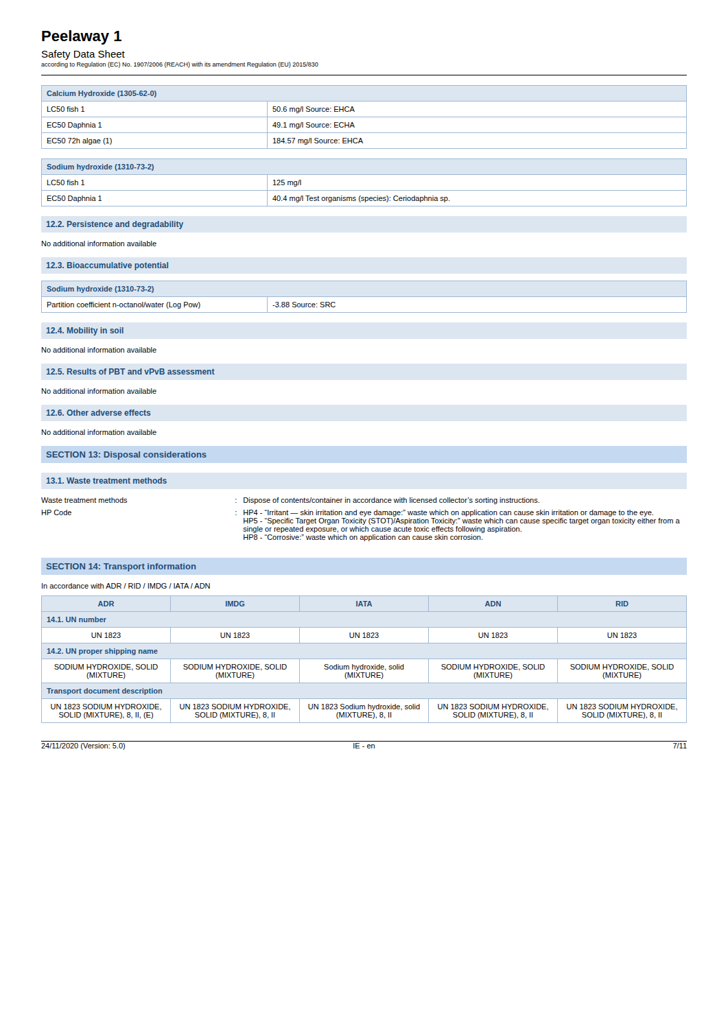Peelaway 1
Safety Data Sheet
according to Regulation (EC) No. 1907/2006 (REACH) with its amendment Regulation (EU) 2015/830
| Calcium Hydroxide (1305-62-0) |
| LC50 fish 1 | 50.6 mg/l Source: EHCA |
| EC50 Daphnia 1 | 49.1 mg/l Source: ECHA |
| EC50 72h algae (1) | 184.57 mg/l Source: EHCA |
| Sodium hydroxide (1310-73-2) |
| LC50 fish 1 | 125 mg/l |
| EC50 Daphnia 1 | 40.4 mg/l Test organisms (species): Ceriodaphnia sp. |
12.2. Persistence and degradability
No additional information available
12.3. Bioaccumulative potential
| Sodium hydroxide (1310-73-2) |
| Partition coefficient n-octanol/water (Log Pow) | -3.88 Source: SRC |
12.4. Mobility in soil
No additional information available
12.5. Results of PBT and vPvB assessment
No additional information available
12.6. Other adverse effects
No additional information available
SECTION 13: Disposal considerations
13.1. Waste treatment methods
| Waste treatment methods | : | Dispose of contents/container in accordance with licensed collector’s sorting instructions. |
| HP Code | : | HP4 - “Irritant — skin irritation and eye damage:” waste which on application can cause skin irritation or damage to the eye. HP5 - “Specific Target Organ Toxicity (STOT)/Aspiration Toxicity:” waste which can cause specific target organ toxicity either from a single or repeated exposure, or which cause acute toxic effects following aspiration. HP8 - “Corrosive:” waste which on application can cause skin corrosion. |
SECTION 14: Transport information
In accordance with ADR / RID / IMDG / IATA / ADN
| ADR | IMDG | IATA | ADN | RID |
| --- | --- | --- | --- | --- |
| 14.1. UN number |
| UN 1823 | UN 1823 | UN 1823 | UN 1823 | UN 1823 |
| 14.2. UN proper shipping name |
| SODIUM HYDROXIDE, SOLID (MIXTURE) | SODIUM HYDROXIDE, SOLID (MIXTURE) | Sodium hydroxide, solid (MIXTURE) | SODIUM HYDROXIDE, SOLID (MIXTURE) | SODIUM HYDROXIDE, SOLID (MIXTURE) |
| Transport document description |
| UN 1823 SODIUM HYDROXIDE, SOLID (MIXTURE), 8, II, (E) | UN 1823 SODIUM HYDROXIDE, SOLID (MIXTURE), 8, II | UN 1823 Sodium hydroxide, solid (MIXTURE), 8, II | UN 1823 SODIUM HYDROXIDE, SOLID (MIXTURE), 8, II | UN 1823 SODIUM HYDROXIDE, SOLID (MIXTURE), 8, II |
| 24/11/2020 (Version: 5.0) | IE - en | 7/11 |